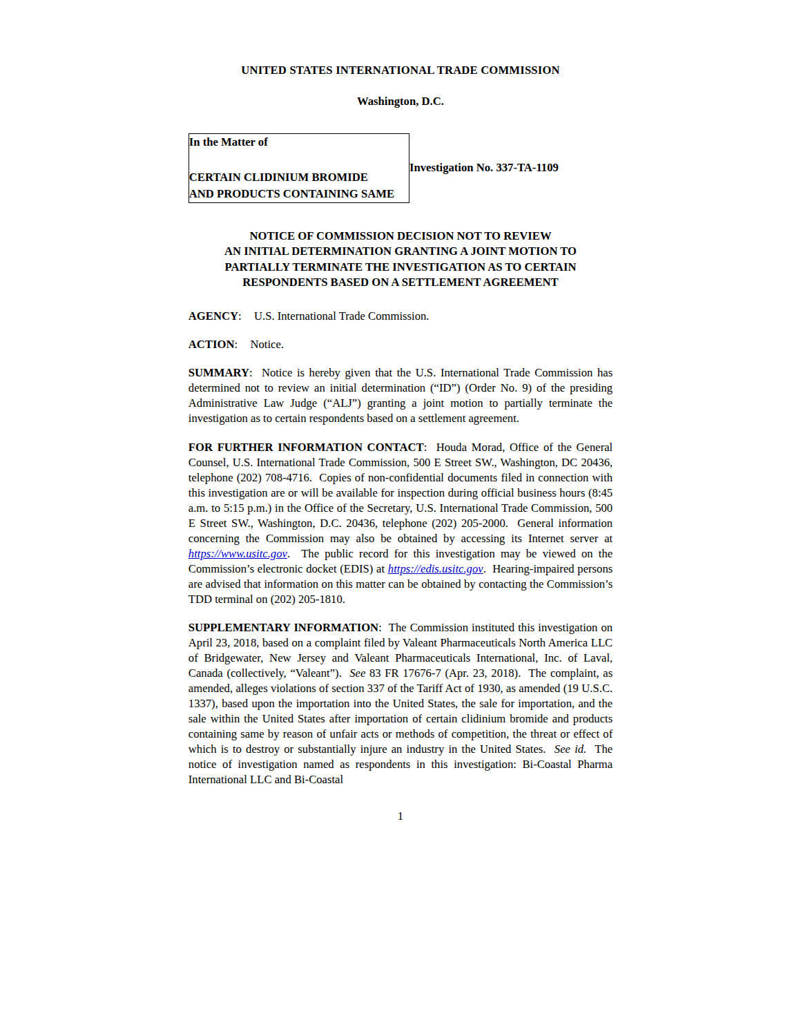UNITED STATES INTERNATIONAL TRADE COMMISSION
Washington, D.C.
| In the Matter of CERTAIN CLIDINIUM BROMIDE AND PRODUCTS CONTAINING SAME | Investigation No. 337-TA-1109 |
NOTICE OF COMMISSION DECISION NOT TO REVIEW
AN INITIAL DETERMINATION GRANTING A JOINT MOTION TO
PARTIALLY TERMINATE THE INVESTIGATION AS TO CERTAIN
RESPONDENTS BASED ON A SETTLEMENT AGREEMENT
AGENCY: U.S. International Trade Commission.
ACTION: Notice.
SUMMARY: Notice is hereby given that the U.S. International Trade Commission has determined not to review an initial determination (“ID”) (Order No. 9) of the presiding Administrative Law Judge (“ALJ”) granting a joint motion to partially terminate the investigation as to certain respondents based on a settlement agreement.
FOR FURTHER INFORMATION CONTACT: Houda Morad, Office of the General Counsel, U.S. International Trade Commission, 500 E Street SW., Washington, DC 20436, telephone (202) 708-4716. Copies of non-confidential documents filed in connection with this investigation are or will be available for inspection during official business hours (8:45 a.m. to 5:15 p.m.) in the Office of the Secretary, U.S. International Trade Commission, 500 E Street SW., Washington, D.C. 20436, telephone (202) 205-2000. General information concerning the Commission may also be obtained by accessing its Internet server at https://www.usitc.gov. The public record for this investigation may be viewed on the Commission’s electronic docket (EDIS) at https://edis.usitc.gov. Hearing-impaired persons are advised that information on this matter can be obtained by contacting the Commission’s TDD terminal on (202) 205-1810.
SUPPLEMENTARY INFORMATION: The Commission instituted this investigation on April 23, 2018, based on a complaint filed by Valeant Pharmaceuticals North America LLC of Bridgewater, New Jersey and Valeant Pharmaceuticals International, Inc. of Laval, Canada (collectively, “Valeant”). See 83 FR 17676-7 (Apr. 23, 2018). The complaint, as amended, alleges violations of section 337 of the Tariff Act of 1930, as amended (19 U.S.C. 1337), based upon the importation into the United States, the sale for importation, and the sale within the United States after importation of certain clidinium bromide and products containing same by reason of unfair acts or methods of competition, the threat or effect of which is to destroy or substantially injure an industry in the United States. See id. The notice of investigation named as respondents in this investigation: Bi-Coastal Pharma International LLC and Bi-Coastal
1